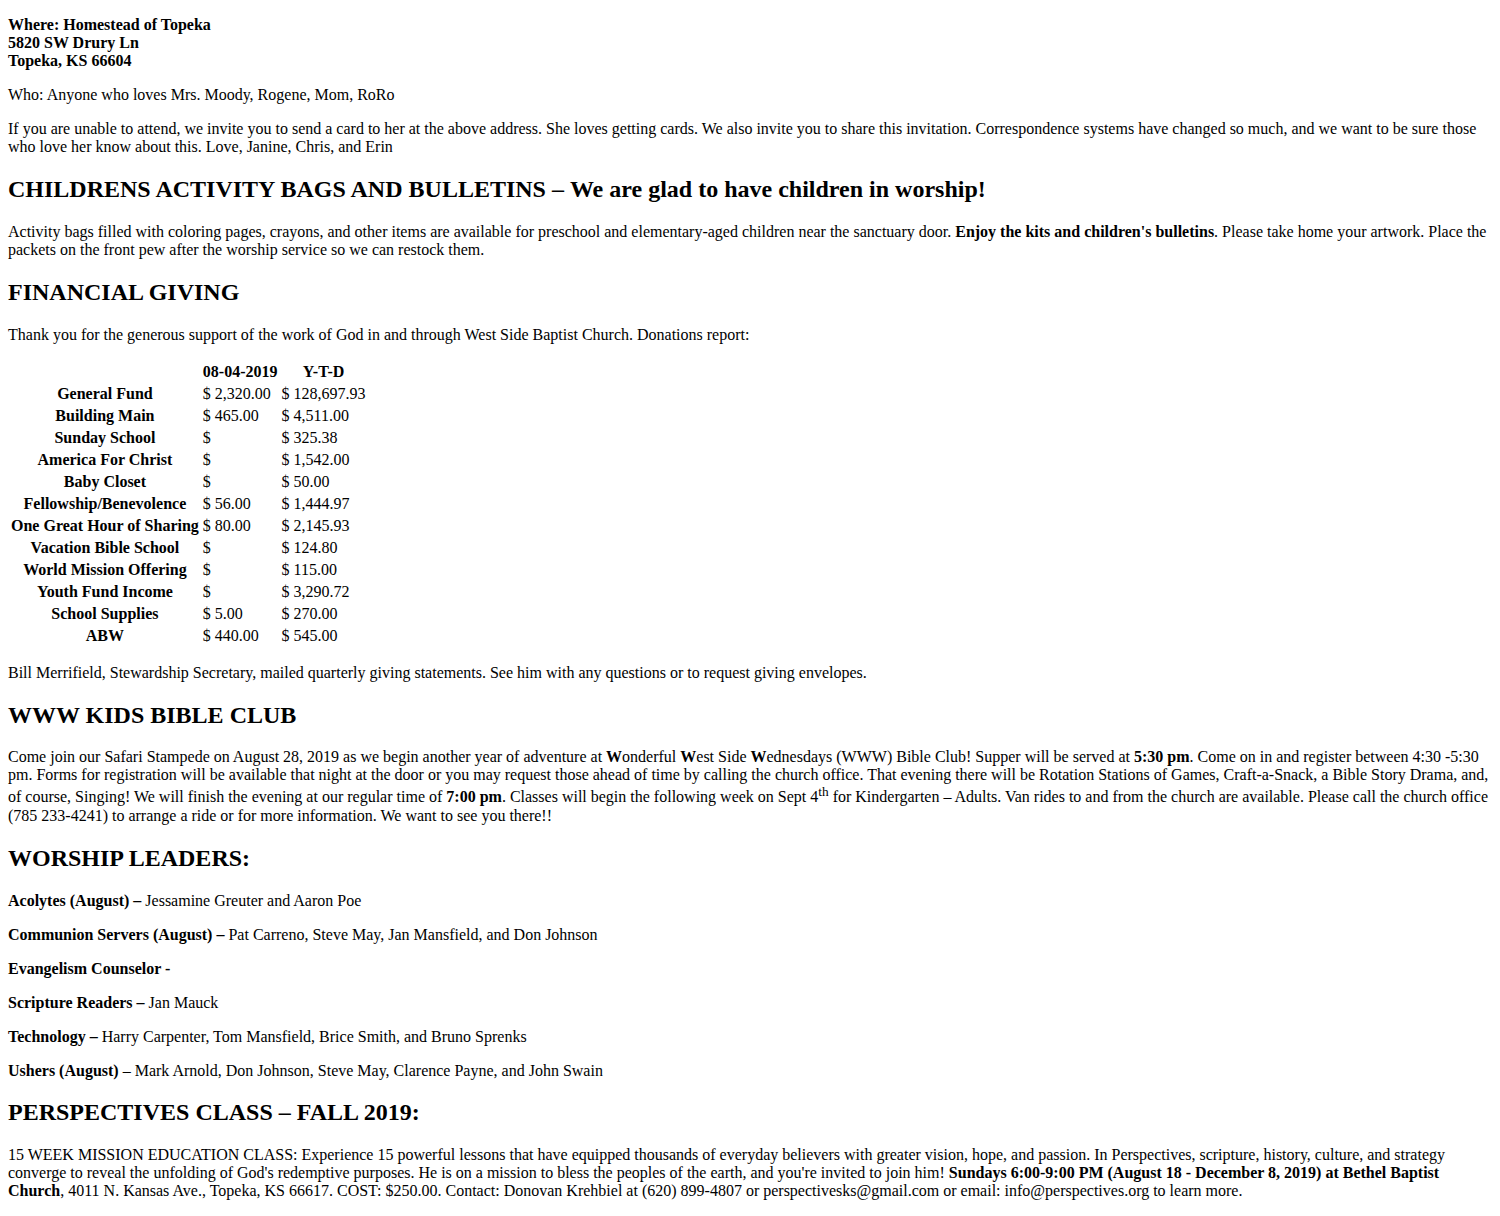Where: Homestead of Topeka
5820 SW Drury Ln
Topeka, KS 66604
Who: Anyone who loves Mrs. Moody, Rogene, Mom, RoRo
If you are unable to attend, we invite you to send a card to her at the above address. She loves getting cards. We also invite you to share this invitation. Correspondence systems have changed so much, and we want to be sure those who love her know about this. Love, Janine, Chris, and Erin
CHILDRENS ACTIVITY BAGS AND BULLETINS – We are glad to have children in worship!
Activity bags filled with coloring pages, crayons, and other items are available for preschool and elementary-aged children near the sanctuary door. Enjoy the kits and children's bulletins. Please take home your artwork. Place the packets on the front pew after the worship service so we can restock them.
FINANCIAL GIVING
Thank you for the generous support of the work of God in and through West Side Baptist Church. Donations report:
| | 08-04-2019 | Y-T-D |
| --- | --- | --- |
| General Fund | $ 2,320.00 | $ 128,697.93 |
| Building Main | $ 465.00 | $ 4,511.00 |
| Sunday School | $ | $ 325.38 |
| America For Christ | $ | $ 1,542.00 |
| Baby Closet | $ | $ 50.00 |
| Fellowship/Benevolence | $ 56.00 | $ 1,444.97 |
| One Great Hour of Sharing | $ 80.00 | $ 2,145.93 |
| Vacation Bible School | $ | $ 124.80 |
| World Mission Offering | $ | $ 115.00 |
| Youth Fund Income | $ | $ 3,290.72 |
| School Supplies | $ 5.00 | $ 270.00 |
| ABW | $ 440.00 | $ 545.00 |
Bill Merrifield, Stewardship Secretary, mailed quarterly giving statements. See him with any questions or to request giving envelopes.
WWW KIDS BIBLE CLUB
Come join our Safari Stampede on August 28, 2019 as we begin another year of adventure at Wonderful West Side Wednesdays (WWW) Bible Club! Supper will be served at 5:30 pm. Come on in and register between 4:30 -5:30 pm. Forms for registration will be available that night at the door or you may request those ahead of time by calling the church office. That evening there will be Rotation Stations of Games, Craft-a-Snack, a Bible Story Drama, and, of course, Singing! We will finish the evening at our regular time of 7:00 pm. Classes will begin the following week on Sept 4th for Kindergarten – Adults. Van rides to and from the church are available. Please call the church office (785 233-4241) to arrange a ride or for more information. We want to see you there!!
WORSHIP LEADERS:
Acolytes (August) – Jessamine Greuter and Aaron Poe
Communion Servers (August) – Pat Carreno, Steve May, Jan Mansfield, and Don Johnson
Evangelism Counselor -
Scripture Readers – Jan Mauck
Technology – Harry Carpenter, Tom Mansfield, Brice Smith, and Bruno Sprenks
Ushers (August) – Mark Arnold, Don Johnson, Steve May, Clarence Payne, and John Swain
PERSPECTIVES CLASS – FALL 2019:
15 WEEK MISSION EDUCATION CLASS: Experience 15 powerful lessons that have equipped thousands of everyday believers with greater vision, hope, and passion. In Perspectives, scripture, history, culture, and strategy converge to reveal the unfolding of God's redemptive purposes. He is on a mission to bless the peoples of the earth, and you're invited to join him! Sundays 6:00-9:00 PM (August 18 - December 8, 2019) at Bethel Baptist Church, 4011 N. Kansas Ave., Topeka, KS 66617. COST: $250.00. Contact: Donovan Krehbiel at (620) 899-4807 or perspectivesks@gmail.com or email: info@perspectives.org to learn more.